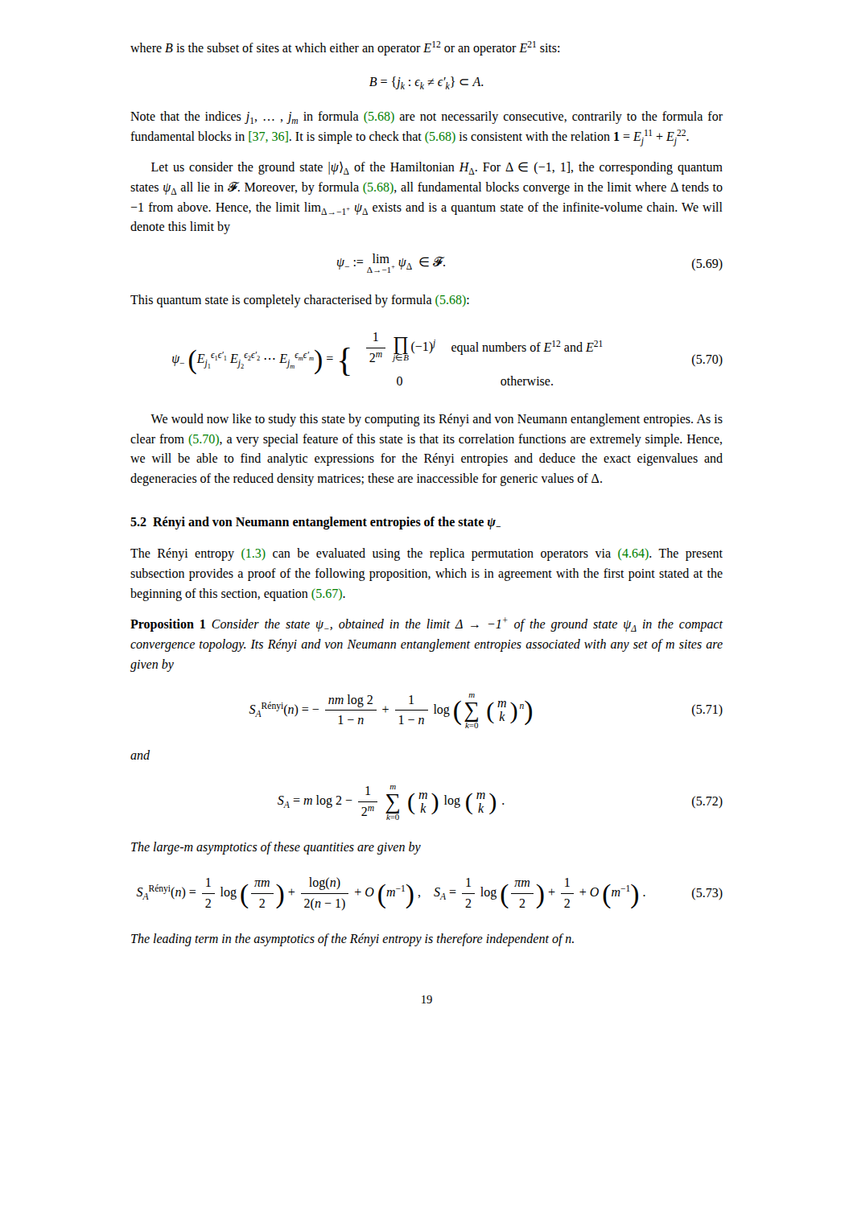where B is the subset of sites at which either an operator E12 or an operator E21 sits:
B = {jk : ϵk ≠ ϵ′k} ⊂ A.
Note that the indices j1, … , jm in formula (5.68) are not necessarily consecutive, contrarily to the formula for fundamental blocks in [37, 36]. It is simple to check that (5.68) is consistent with the relation 1 = Ej11 + Ej22.
Let us consider the ground state |ψ⟩Δ of the Hamiltonian HΔ. For Δ ∈ (−1, 1], the corresponding quantum states ψΔ all lie in 𝓕. Moreover, by formula (5.68), all fundamental blocks converge in the limit where Δ tends to −1 from above. Hence, the limit limΔ→−1+ ψΔ exists and is a quantum state of the infinite-volume chain. We will denote this limit by
ψ− := lim Δ→−1+ ψΔ ∈ 𝓕.
(5.69)
This quantum state is completely characterised by formula (5.68):
ψ− (Ej1ϵ1ϵ′1 Ej2ϵ2ϵ′2 ⋯ Ejmϵmϵ′m) = {
| 1 2 m ∏ j ∈ B (−1) j | equal numbers of E 12 and E 21 |
| 0 | otherwise. |
(5.70)
We would now like to study this state by computing its Rényi and von Neumann entanglement entropies. As is clear from (5.70), a very special feature of this state is that its correlation functions are extremely simple. Hence, we will be able to find analytic expressions for the Rényi entropies and deduce the exact eigenvalues and degeneracies of the reduced density matrices; these are inaccessible for generic values of Δ.
5.2 Rényi and von Neumann entanglement entropies of the state ψ−
The Rényi entropy (1.3) can be evaluated using the replica permutation operators via (4.64). The present subsection provides a proof of the following proposition, which is in agreement with the first point stated at the beginning of this section, equation (5.67).
Proposition 1 Consider the state ψ−, obtained in the limit Δ → −1+ of the ground state ψΔ in the compact convergence topology. Its Rényi and von Neumann entanglement entropies associated with any set of m sites are given by
SARényi(n) = − nm log 21 − n + 11 − n log (m∑k=0 (mk)n)
(5.71)
and
SA = m log 2 − 12m m∑k=0 (mk) log (mk) .
(5.72)
The large-m asymptotics of these quantities are given by
SARényi(n) = 12 log (πm 2) + log(n) 2(n − 1) + O (m−1) , SA = 12 log (πm 2) + 12 + O (m−1) .
(5.73)
The leading term in the asymptotics of the Rényi entropy is therefore independent of n.
19